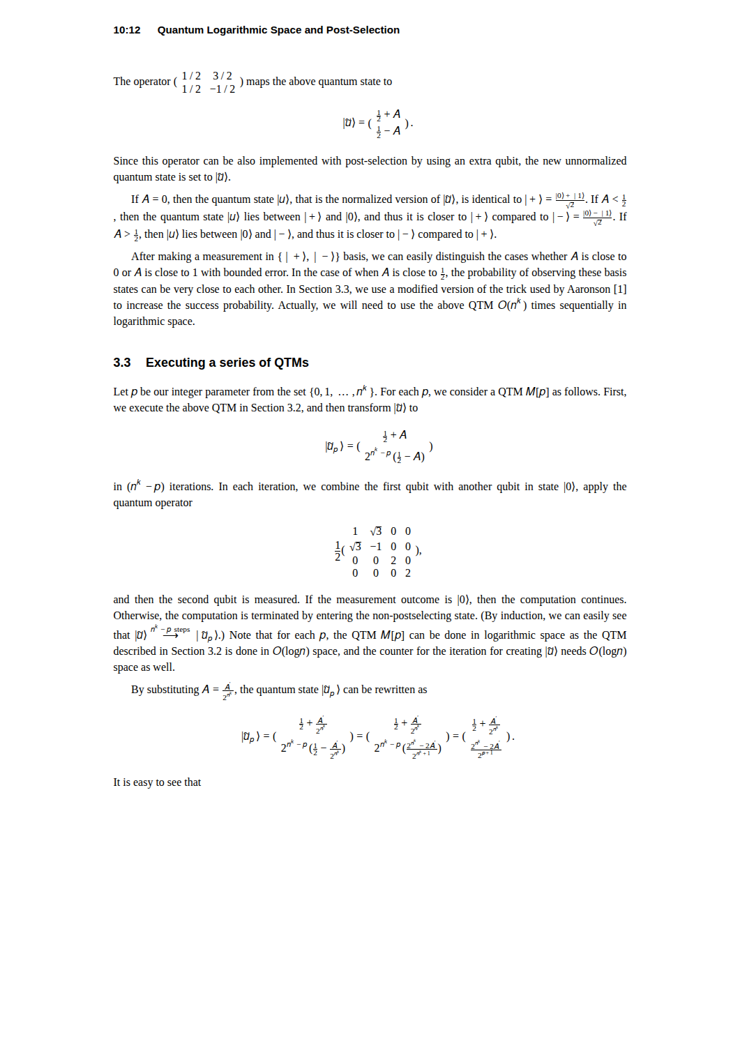10:12 Quantum Logarithmic Space and Post-Selection
The operator ( 1/23/2 1/2−1/2 ) maps the above quantum state to
|u~⟩ = ( 12+A 12−A ) .
Since this operator can be also implemented with post-selection by using an extra qubit, the new unnormalized quantum state is set to |u~⟩.
If A=0, then the quantum state |u⟩, that is the normalized version of |u~⟩, is identical to |+⟩= |0⟩+|1⟩ 2 . If A<12, then the quantum state |u⟩ lies between |+⟩ and |0⟩, and thus it is closer to |+⟩ compared to |−⟩= |0⟩−|1⟩ 2 . If A>12, then |u⟩ lies between |0⟩ and |−⟩, and thus it is closer to |−⟩ compared to |+⟩.
After making a measurement in {|+⟩,|−⟩} basis, we can easily distinguish the cases whether A is close to 0 or A is close to 1 with bounded error. In the case of when A is close to 12, the probability of observing these basis states can be very close to each other. In Section 3.3, we use a modified version of the trick used by Aaronson [1] to increase the success probability. Actually, we will need to use the above QTM O(nk) times sequentially in logarithmic space.
3.3 Executing a series of QTMs
Let p be our integer parameter from the set {0,1,…,nk}. For each p, we consider a QTM M[p] as follows. First, we execute the above QTM in Section 3.2, and then transform |u~⟩ to
|u~p⟩ = ( 12+A 2nk−p (12−A) )
in (nk−p) iterations. In each iteration, we combine the first qubit with another qubit in state |0⟩, apply the quantum operator
12 ( 1300 3−100 0020 0002 ) ,
and then the second qubit is measured. If the measurement outcome is |0⟩, then the computation continues. Otherwise, the computation is terminated by entering the non-postselecting state. (By induction, we can easily see that |u~⟩ ⟶ nk−psteps |u~p⟩ .) Note that for each p, the QTM M[p] can be done in logarithmic space as the QTM described in Section 3.2 is done in O(log⁡n) space, and the counter for the iteration for creating |u~⟩ needs O(log⁡n) space as well.
By substituting A=A′2nk, the quantum state |u~p⟩ can be rewritten as
|u~p⟩ = ( 12+A′2nk 2nk−p (12−A′2nk) ) = ( 12+A′2nk 2nk−p ( 2nk−2A′ 2nk+1 ) ) = ( 12+A′2nk 2nk−2A′ 2p+1 ) .
It is easy to see that